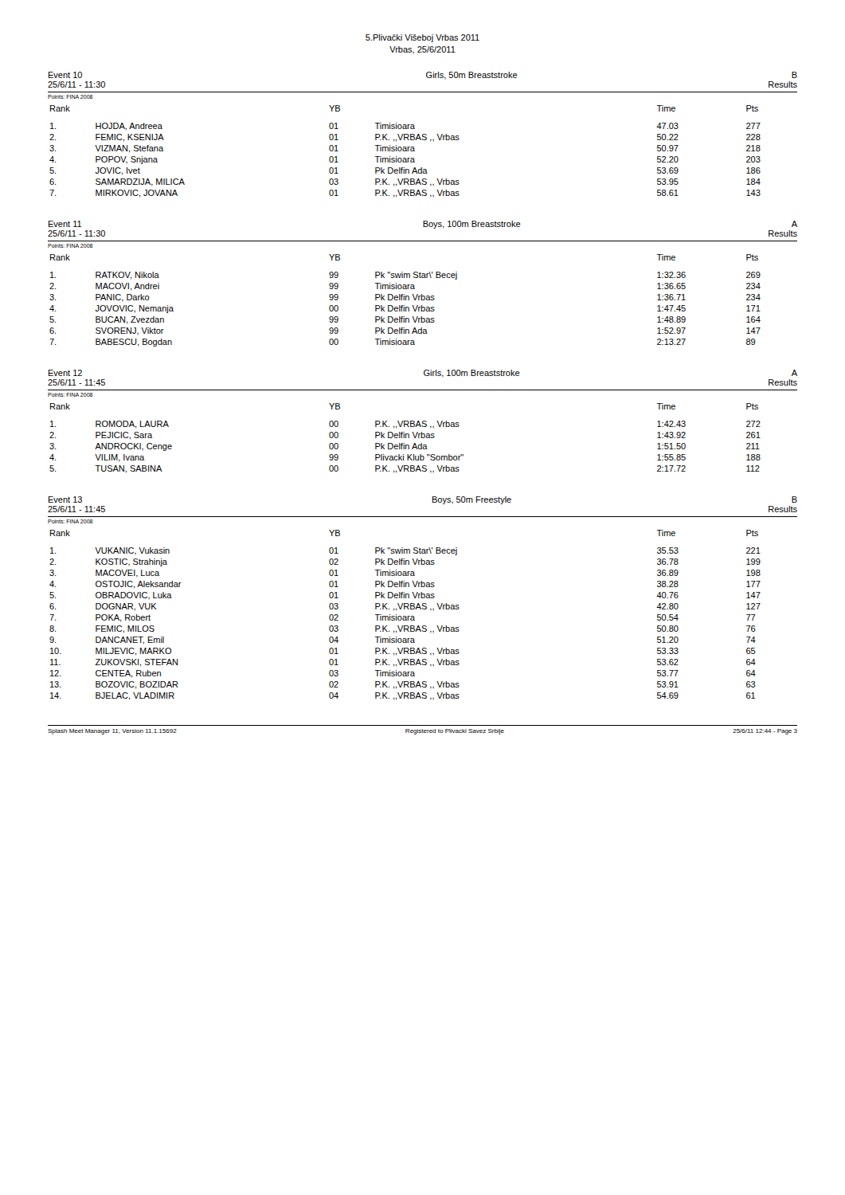5.Plivački Višeboj Vrbas 2011
Vrbas, 25/6/2011
| Event 10 | Girls, 50m Breaststroke | B |
| 25/6/11 - 11:30 | | Results |
Points: FINA 2008
| Rank | | YB | | Time | Pts |
| --- | --- | --- | --- | --- | --- |
| 1. | HOJDA, Andreea | 01 | Timisioara | 47.03 | 277 |
| 2. | FEMIC, KSENIJA | 01 | P.K. ,,VRBAS ,, Vrbas | 50.22 | 228 |
| 3. | VIZMAN, Stefana | 01 | Timisioara | 50.97 | 218 |
| 4. | POPOV, Snjana | 01 | Timisioara | 52.20 | 203 |
| 5. | JOVIC, Ivet | 01 | Pk Delfin Ada | 53.69 | 186 |
| 6. | SAMARDZIJA, MILICA | 03 | P.K. ,,VRBAS ,, Vrbas | 53.95 | 184 |
| 7. | MIRKOVIC, JOVANA | 01 | P.K. ,,VRBAS ,, Vrbas | 58.61 | 143 |
| Event 11 | Boys, 100m Breaststroke | A |
| 25/6/11 - 11:30 | | Results |
Points: FINA 2008
| Rank | | YB | | Time | Pts |
| --- | --- | --- | --- | --- | --- |
| 1. | RATKOV, Nikola | 99 | Pk "swim Star\' Becej | 1:32.36 | 269 |
| 2. | MACOVI, Andrei | 99 | Timisioara | 1:36.65 | 234 |
| 3. | PANIC, Darko | 99 | Pk Delfin Vrbas | 1:36.71 | 234 |
| 4. | JOVOVIC, Nemanja | 00 | Pk Delfin Vrbas | 1:47.45 | 171 |
| 5. | BUCAN, Zvezdan | 99 | Pk Delfin Vrbas | 1:48.89 | 164 |
| 6. | SVORENJ, Viktor | 99 | Pk Delfin Ada | 1:52.97 | 147 |
| 7. | BABESCU, Bogdan | 00 | Timisioara | 2:13.27 | 89 |
| Event 12 | Girls, 100m Breaststroke | A |
| 25/6/11 - 11:45 | | Results |
Points: FINA 2008
| Rank | | YB | | Time | Pts |
| --- | --- | --- | --- | --- | --- |
| 1. | ROMODA, LAURA | 00 | P.K. ,,VRBAS ,, Vrbas | 1:42.43 | 272 |
| 2. | PEJICIC, Sara | 00 | Pk Delfin Vrbas | 1:43.92 | 261 |
| 3. | ANDROCKI, Cenge | 00 | Pk Delfin Ada | 1:51.50 | 211 |
| 4. | VILIM, Ivana | 99 | Plivacki Klub "Sombor" | 1:55.85 | 188 |
| 5. | TUSAN, SABINA | 00 | P.K. ,,VRBAS ,, Vrbas | 2:17.72 | 112 |
| Event 13 | Boys, 50m Freestyle | B |
| 25/6/11 - 11:45 | | Results |
Points: FINA 2008
| Rank | | YB | | Time | Pts |
| --- | --- | --- | --- | --- | --- |
| 1. | VUKANIC, Vukasin | 01 | Pk "swim Star\' Becej | 35.53 | 221 |
| 2. | KOSTIC, Strahinja | 02 | Pk Delfin Vrbas | 36.78 | 199 |
| 3. | MACOVEI, Luca | 01 | Timisioara | 36.89 | 198 |
| 4. | OSTOJIC, Aleksandar | 01 | Pk Delfin Vrbas | 38.28 | 177 |
| 5. | OBRADOVIC, Luka | 01 | Pk Delfin Vrbas | 40.76 | 147 |
| 6. | DOGNAR, VUK | 03 | P.K. ,,VRBAS ,, Vrbas | 42.80 | 127 |
| 7. | POKA, Robert | 02 | Timisioara | 50.54 | 77 |
| 8. | FEMIC, MILOS | 03 | P.K. ,,VRBAS ,, Vrbas | 50.80 | 76 |
| 9. | DANCANET, Emil | 04 | Timisioara | 51.20 | 74 |
| 10. | MILJEVIC, MARKO | 01 | P.K. ,,VRBAS ,, Vrbas | 53.33 | 65 |
| 11. | ZUKOVSKI, STEFAN | 01 | P.K. ,,VRBAS ,, Vrbas | 53.62 | 64 |
| 12. | CENTEA, Ruben | 03 | Timisioara | 53.77 | 64 |
| 13. | BOZOVIC, BOZIDAR | 02 | P.K. ,,VRBAS ,, Vrbas | 53.91 | 63 |
| 14. | BJELAC, VLADIMIR | 04 | P.K. ,,VRBAS ,, Vrbas | 54.69 | 61 |
Splash Meet Manager 11, Version 11.1.15692
Registered to Plivacki Savez Srbije
25/6/11 12:44 - Page 3